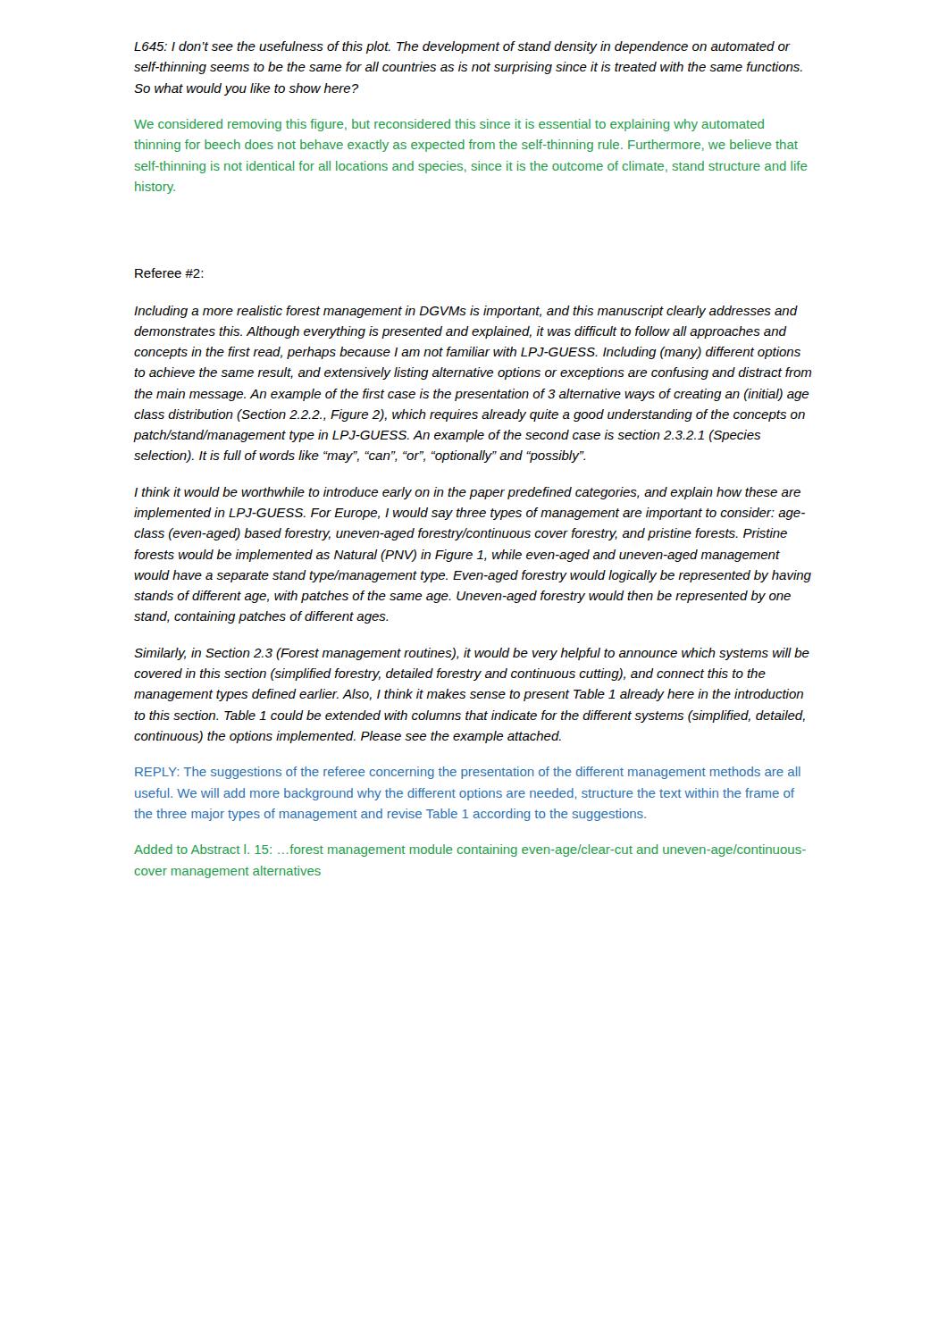L645: I don’t see the usefulness of this plot. The development of stand density in dependence on automated or self-thinning seems to be the same for all countries as is not surprising since it is treated with the same functions. So what would you like to show here?
We considered removing this figure, but reconsidered this since it is essential to explaining why automated thinning for beech does not behave exactly as expected from the self-thinning rule. Furthermore, we believe that self-thinning is not identical for all locations and species, since it is the outcome of climate, stand structure and life history.
Referee #2:
Including a more realistic forest management in DGVMs is important, and this manuscript clearly addresses and demonstrates this. Although everything is presented and explained, it was difficult to follow all approaches and concepts in the first read, perhaps because I am not familiar with LPJ-GUESS. Including (many) different options to achieve the same result, and extensively listing alternative options or exceptions are confusing and distract from the main message. An example of the first case is the presentation of 3 alternative ways of creating an (initial) age class distribution (Section 2.2.2., Figure 2), which requires already quite a good understanding of the concepts on patch/stand/management type in LPJ-GUESS. An example of the second case is section 2.3.2.1 (Species selection). It is full of words like “may”, “can”, “or”, “optionally” and “possibly”.
I think it would be worthwhile to introduce early on in the paper predefined categories, and explain how these are implemented in LPJ-GUESS. For Europe, I would say three types of management are important to consider: age-class (even-aged) based forestry, uneven-aged forestry/continuous cover forestry, and pristine forests. Pristine forests would be implemented as Natural (PNV) in Figure 1, while even-aged and uneven-aged management would have a separate stand type/management type. Even-aged forestry would logically be represented by having stands of different age, with patches of the same age. Uneven-aged forestry would then be represented by one stand, containing patches of different ages.
Similarly, in Section 2.3 (Forest management routines), it would be very helpful to announce which systems will be covered in this section (simplified forestry, detailed forestry and continuous cutting), and connect this to the management types defined earlier. Also, I think it makes sense to present Table 1 already here in the introduction to this section. Table 1 could be extended with columns that indicate for the different systems (simplified, detailed, continuous) the options implemented. Please see the example attached.
REPLY: The suggestions of the referee concerning the presentation of the different management methods are all useful. We will add more background why the different options are needed, structure the text within the frame of the three major types of management and revise Table 1 according to the suggestions.
Added to Abstract l. 15: …forest management module containing even-age/clear-cut and uneven-age/continuous-cover management alternatives